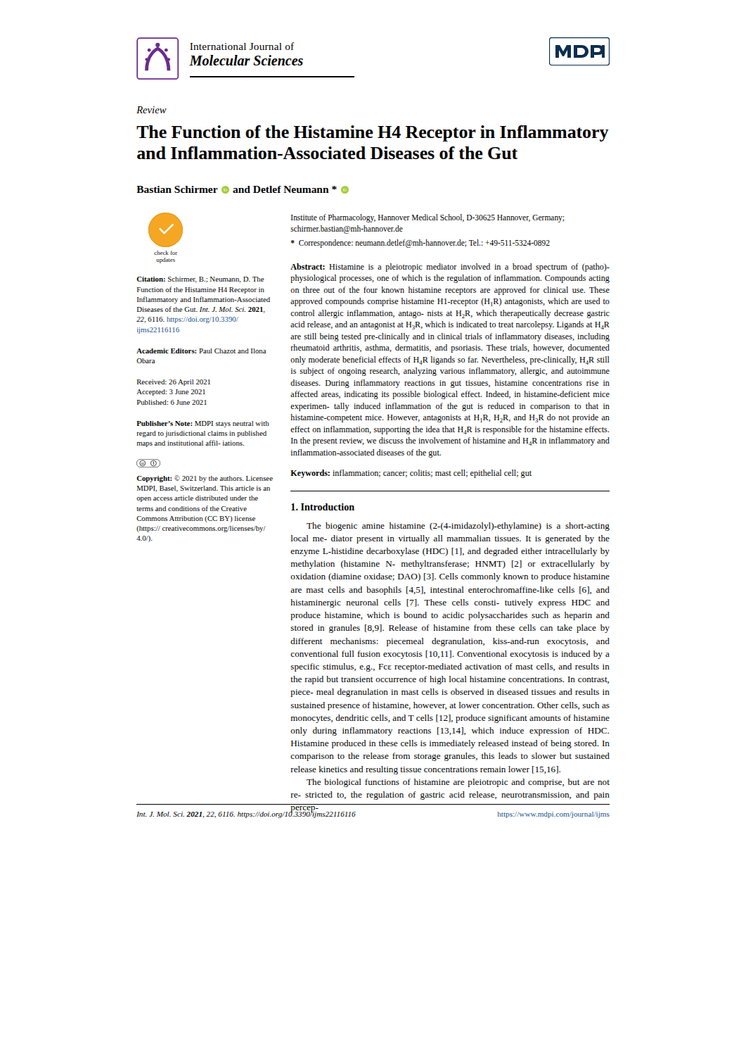International Journal of
Molecular Sciences
Review
The Function of the Histamine H4 Receptor in Inflammatory
and Inflammation-Associated Diseases of the Gut
Bastian Schirmer and Detlef Neumann *
check for
updates
Citation: Schirmer, B.; Neumann, D. The Function of the Histamine H4 Receptor in Inflammatory and Inflammation-Associated Diseases of the Gut. Int. J. Mol. Sci. 2021, 22, 6116. https://doi.org/10.3390/
ijms22116116
Academic Editors: Paul Chazot and Ilona Obara
Received: 26 April 2021
Accepted: 3 June 2021
Published: 6 June 2021
Publisher’s Note: MDPI stays neutral with regard to jurisdictional claims in published maps and institutional affil- iations.
cc
Copyright: © 2021 by the authors. Licensee MDPI, Basel, Switzerland. This article is an open access article distributed under the terms and conditions of the Creative Commons Attribution (CC BY) license (https:// creativecommons.org/licenses/by/ 4.0/).
Institute of Pharmacology, Hannover Medical School, D-30625 Hannover, Germany;
schirmer.bastian@mh-hannover.de
* Correspondence: neumann.detlef@mh-hannover.de; Tel.: +49-511-5324-0892
Abstract: Histamine is a pleiotropic mediator involved in a broad spectrum of (patho)-physiological processes, one of which is the regulation of inflammation. Compounds acting on three out of the four known histamine receptors are approved for clinical use. These approved compounds comprise histamine H1-receptor (H1R) antagonists, which are used to control allergic inflammation, antago- nists at H2R, which therapeutically decrease gastric acid release, and an antagonist at H3R, which is indicated to treat narcolepsy. Ligands at H4R are still being tested pre-clinically and in clinical trials of inflammatory diseases, including rheumatoid arthritis, asthma, dermatitis, and psoriasis. These trials, however, documented only moderate beneficial effects of H4R ligands so far. Nevertheless, pre-clinically, H4R still is subject of ongoing research, analyzing various inflammatory, allergic, and autoimmune diseases. During inflammatory reactions in gut tissues, histamine concentrations rise in affected areas, indicating its possible biological effect. Indeed, in histamine-deficient mice experimen- tally induced inflammation of the gut is reduced in comparison to that in histamine-competent mice. However, antagonists at H1R, H2R, and H3R do not provide an effect on inflammation, supporting the idea that H4R is responsible for the histamine effects. In the present review, we discuss the involvement of histamine and H4R in inflammatory and inflammation-associated diseases of the gut.
Keywords: inflammation; cancer; colitis; mast cell; epithelial cell; gut
1. Introduction
The biogenic amine histamine (2-(4-imidazolyl)-ethylamine) is a short-acting local me- diator present in virtually all mammalian tissues. It is generated by the enzyme L-histidine decarboxylase (HDC) [1], and degraded either intracellularly by methylation (histamine N- methyltransferase; HNMT) [2] or extracellularly by oxidation (diamine oxidase; DAO) [3]. Cells commonly known to produce histamine are mast cells and basophils [4,5], intestinal enterochromaffine-like cells [6], and histaminergic neuronal cells [7]. These cells consti- tutively express HDC and produce histamine, which is bound to acidic polysaccharides such as heparin and stored in granules [8,9]. Release of histamine from these cells can take place by different mechanisms: piecemeal degranulation, kiss-and-run exocytosis, and conventional full fusion exocytosis [10,11]. Conventional exocytosis is induced by a specific stimulus, e.g., Fcε receptor-mediated activation of mast cells, and results in the rapid but transient occurrence of high local histamine concentrations. In contrast, piece- meal degranulation in mast cells is observed in diseased tissues and results in sustained presence of histamine, however, at lower concentration. Other cells, such as monocytes, dendritic cells, and T cells [12], produce significant amounts of histamine only during inflammatory reactions [13,14], which induce expression of HDC. Histamine produced in these cells is immediately released instead of being stored. In comparison to the release from storage granules, this leads to slower but sustained release kinetics and resulting tissue concentrations remain lower [15,16].
The biological functions of histamine are pleiotropic and comprise, but are not re- stricted to, the regulation of gastric acid release, neurotransmission, and pain percep-
Int. J. Mol. Sci. 2021, 22, 6116. https://doi.org/10.3390/ijms22116116
https://www.mdpi.com/journal/ijms